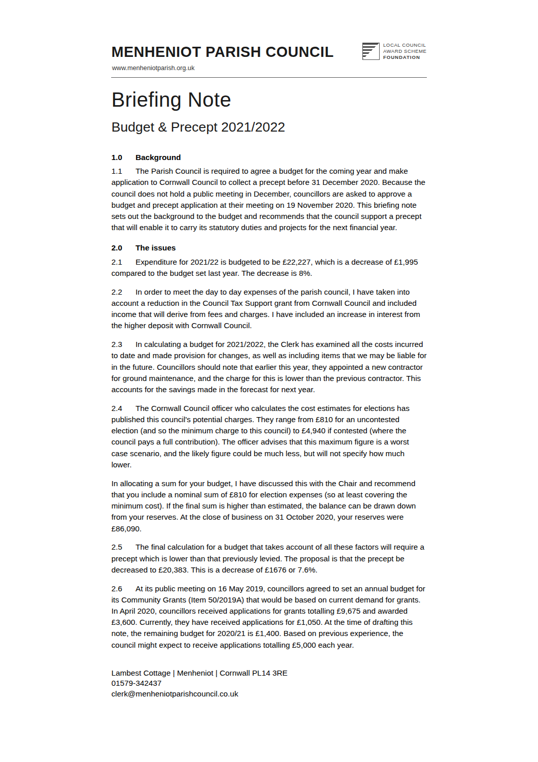MENHENIOT PARISH COUNCIL
www.menheniotparish.org.uk
Local Council
Award Scheme
Foundation
Briefing Note
Budget & Precept 2021/2022
1.0 Background
1.1 The Parish Council is required to agree a budget for the coming year and make application to Cornwall Council to collect a precept before 31 December 2020. Because the council does not hold a public meeting in December, councillors are asked to approve a budget and precept application at their meeting on 19 November 2020. This briefing note sets out the background to the budget and recommends that the council support a precept that will enable it to carry its statutory duties and projects for the next financial year.
2.0 The issues
2.1 Expenditure for 2021/22 is budgeted to be £22,227, which is a decrease of £1,995 compared to the budget set last year. The decrease is 8%.
2.2 In order to meet the day to day expenses of the parish council, I have taken into account a reduction in the Council Tax Support grant from Cornwall Council and included income that will derive from fees and charges. I have included an increase in interest from the higher deposit with Cornwall Council.
2.3 In calculating a budget for 2021/2022, the Clerk has examined all the costs incurred to date and made provision for changes, as well as including items that we may be liable for in the future. Councillors should note that earlier this year, they appointed a new contractor for ground maintenance, and the charge for this is lower than the previous contractor. This accounts for the savings made in the forecast for next year.
2.4 The Cornwall Council officer who calculates the cost estimates for elections has published this council's potential charges. They range from £810 for an uncontested election (and so the minimum charge to this council) to £4,940 if contested (where the council pays a full contribution). The officer advises that this maximum figure is a worst case scenario, and the likely figure could be much less, but will not specify how much lower.
In allocating a sum for your budget, I have discussed this with the Chair and recommend that you include a nominal sum of £810 for election expenses (so at least covering the minimum cost). If the final sum is higher than estimated, the balance can be drawn down from your reserves. At the close of business on 31 October 2020, your reserves were £86,090.
2.5 The final calculation for a budget that takes account of all these factors will require a precept which is lower than that previously levied. The proposal is that the precept be decreased to £20,383. This is a decrease of £1676 or 7.6%.
2.6 At its public meeting on 16 May 2019, councillors agreed to set an annual budget for its Community Grants (Item 50/2019A) that would be based on current demand for grants. In April 2020, councillors received applications for grants totalling £9,675 and awarded £3,600. Currently, they have received applications for £1,050. At the time of drafting this note, the remaining budget for 2020/21 is £1,400. Based on previous experience, the council might expect to receive applications totalling £5,000 each year.
Lambest Cottage | Menheniot | Cornwall PL14 3RE
01579-342437
clerk@menheniotparishcouncil.co.uk